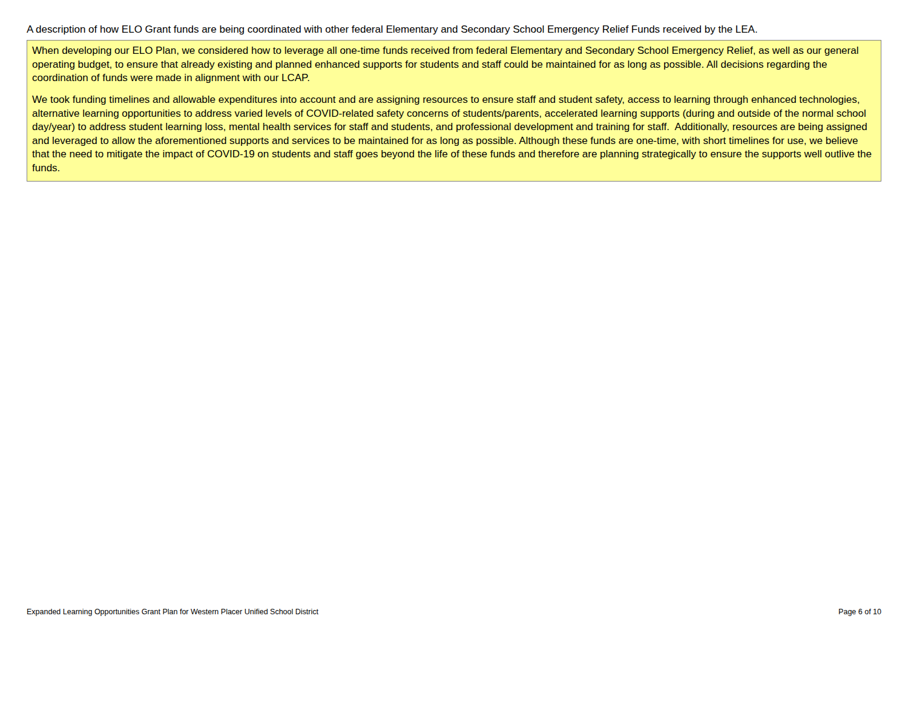A description of how ELO Grant funds are being coordinated with other federal Elementary and Secondary School Emergency Relief Funds received by the LEA.
When developing our ELO Plan, we considered how to leverage all one-time funds received from federal Elementary and Secondary School Emergency Relief, as well as our general operating budget, to ensure that already existing and planned enhanced supports for students and staff could be maintained for as long as possible. All decisions regarding the coordination of funds were made in alignment with our LCAP.
We took funding timelines and allowable expenditures into account and are assigning resources to ensure staff and student safety, access to learning through enhanced technologies, alternative learning opportunities to address varied levels of COVID-related safety concerns of students/parents, accelerated learning supports (during and outside of the normal school day/year) to address student learning loss, mental health services for staff and students, and professional development and training for staff. Additionally, resources are being assigned and leveraged to allow the aforementioned supports and services to be maintained for as long as possible. Although these funds are one-time, with short timelines for use, we believe that the need to mitigate the impact of COVID-19 on students and staff goes beyond the life of these funds and therefore are planning strategically to ensure the supports well outlive the funds.
Expanded Learning Opportunities Grant Plan for Western Placer Unified School District Page 6 of 10